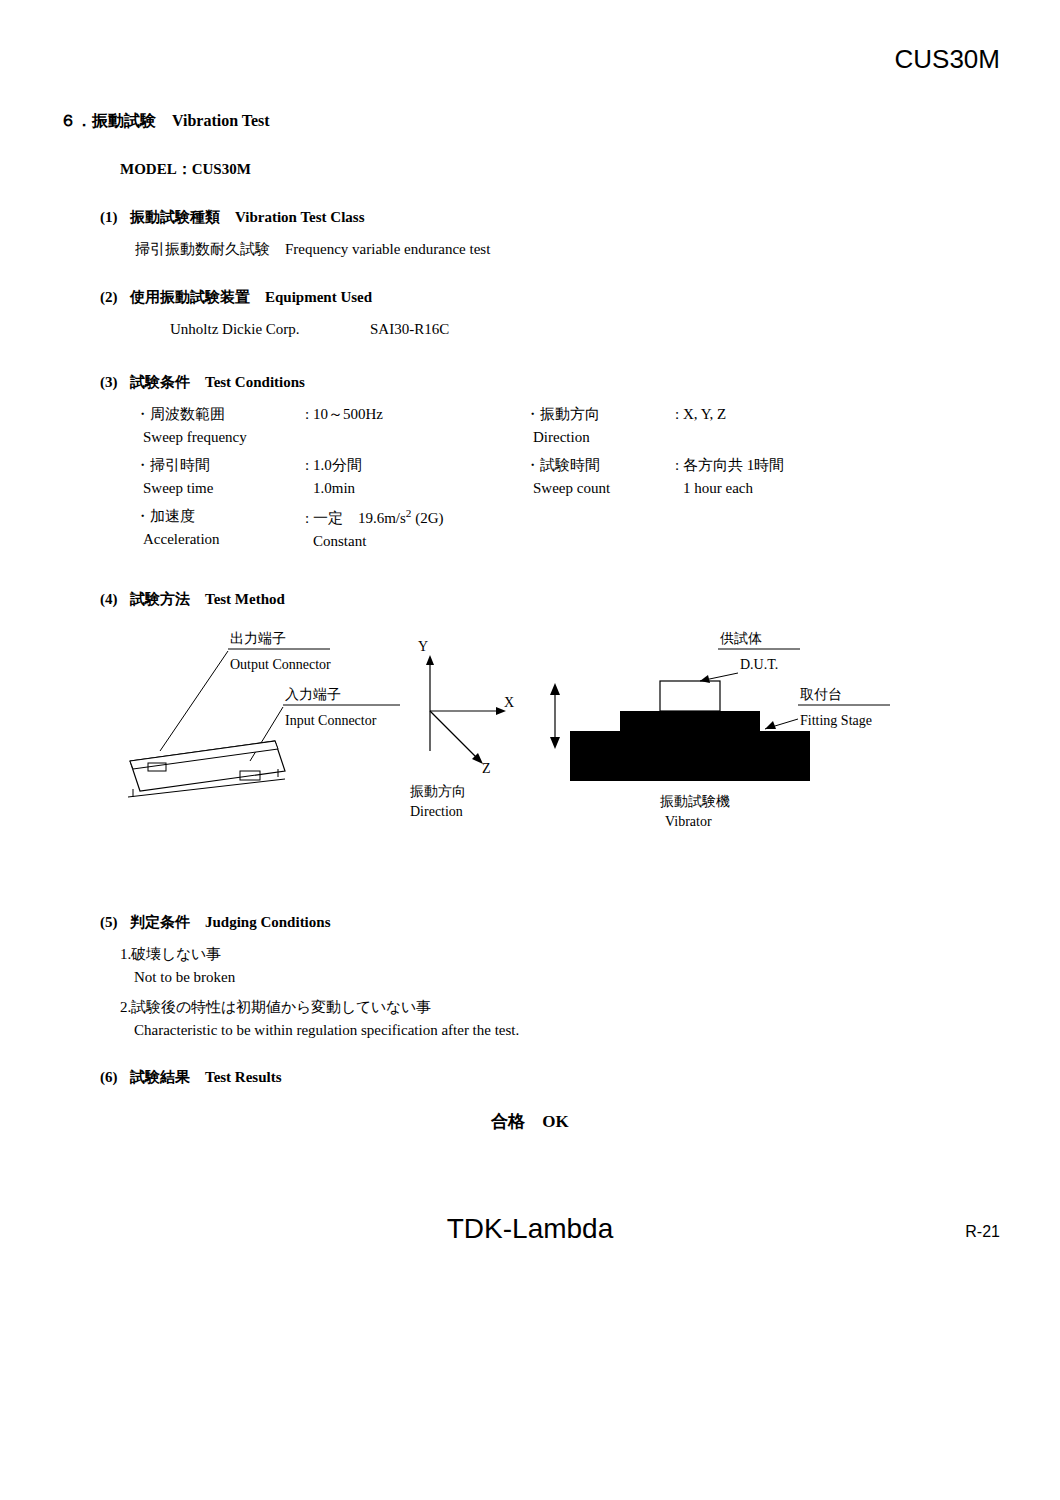CUS30M
６．振動試験　Vibration Test
MODEL：CUS30M
(1) 振動試験種類　Vibration Test Class
掃引振動数耐久試験　Frequency variable endurance test
(2) 使用振動試験装置　Equipment Used
Unholtz Dickie Corp. SAI30-R16C
(3) 試験条件　Test Conditions
| ・周波数範囲 Sweep frequency | : 10～500Hz | ・振動方向 Direction | : X, Y, Z |
| ・掃引時間 Sweep time | : 1.0分間 1.0min | ・試験時間 Sweep count | : 各方向共 1時間 1 hour each |
| ・加速度 Acceleration | : 一定 19.6m/s 2 (2G) Constant | | |
(4) 試験方法　Test Method
出力端子 Output Connector 入力端子 Input Connector Y X Z 振動方向 Direction 供試体 D.U.T. 取付台 Fitting Stage 振動試験機 Vibrator
(5) 判定条件　Judging Conditions
1.破壊しない事Not to be broken
2.試験後の特性は初期値から変動していない事Characteristic to be within regulation specification after the test.
(6) 試験結果　Test Results
合格　OK
TDK-Lambda R-21